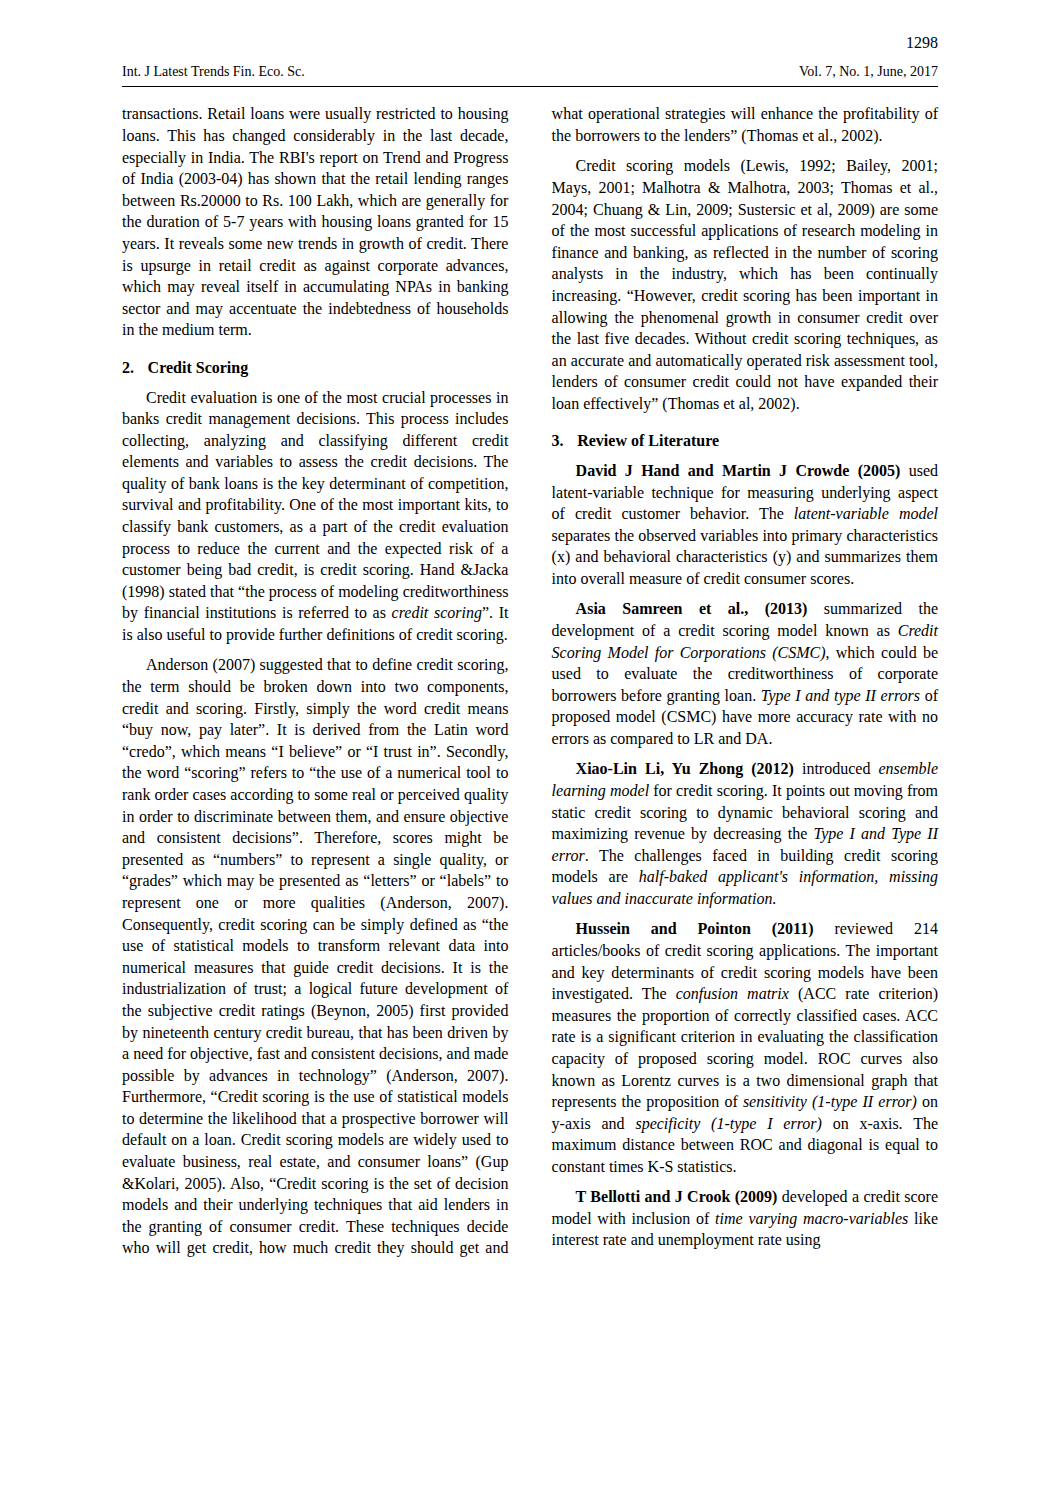1298
Int. J Latest Trends Fin. Eco. Sc. Vol. 7, No. 1, June, 2017
transactions. Retail loans were usually restricted to housing loans. This has changed considerably in the last decade, especially in India. The RBI's report on Trend and Progress of India (2003-04) has shown that the retail lending ranges between Rs.20000 to Rs. 100 Lakh, which are generally for the duration of 5-7 years with housing loans granted for 15 years. It reveals some new trends in growth of credit. There is upsurge in retail credit as against corporate advances, which may reveal itself in accumulating NPAs in banking sector and may accentuate the indebtedness of households in the medium term.
2. Credit Scoring
Credit evaluation is one of the most crucial processes in banks credit management decisions. This process includes collecting, analyzing and classifying different credit elements and variables to assess the credit decisions. The quality of bank loans is the key determinant of competition, survival and profitability. One of the most important kits, to classify bank customers, as a part of the credit evaluation process to reduce the current and the expected risk of a customer being bad credit, is credit scoring. Hand &Jacka (1998) stated that “the process of modeling creditworthiness by financial institutions is referred to as credit scoring”. It is also useful to provide further definitions of credit scoring.
Anderson (2007) suggested that to define credit scoring, the term should be broken down into two components, credit and scoring. Firstly, simply the word credit means “buy now, pay later”. It is derived from the Latin word “credo”, which means “I believe” or “I trust in”. Secondly, the word “scoring” refers to “the use of a numerical tool to rank order cases according to some real or perceived quality in order to discriminate between them, and ensure objective and consistent decisions”. Therefore, scores might be presented as “numbers” to represent a single quality, or “grades” which may be presented as “letters” or “labels” to represent one or more qualities (Anderson, 2007). Consequently, credit scoring can be simply defined as “the use of statistical models to transform relevant data into numerical measures that guide credit decisions. It is the industrialization of trust; a logical future development of the subjective credit ratings (Beynon, 2005) first provided by nineteenth century credit bureau, that has been driven by a need for objective, fast and consistent decisions, and made possible by advances in technology” (Anderson, 2007). Furthermore, “Credit scoring is the use of statistical models to determine the likelihood that a prospective borrower will default on a loan. Credit scoring models are widely used to evaluate business, real estate, and consumer loans” (Gup &Kolari, 2005). Also, “Credit scoring is the set of decision models and their underlying techniques that aid lenders in the granting of consumer credit. These techniques decide who will get credit, how much credit they should get and what operational strategies will enhance the profitability of the borrowers to the lenders” (Thomas et al., 2002).
Credit scoring models (Lewis, 1992; Bailey, 2001; Mays, 2001; Malhotra & Malhotra, 2003; Thomas et al., 2004; Chuang & Lin, 2009; Sustersic et al, 2009) are some of the most successful applications of research modeling in finance and banking, as reflected in the number of scoring analysts in the industry, which has been continually increasing. “However, credit scoring has been important in allowing the phenomenal growth in consumer credit over the last five decades. Without credit scoring techniques, as an accurate and automatically operated risk assessment tool, lenders of consumer credit could not have expanded their loan effectively” (Thomas et al, 2002).
3. Review of Literature
David J Hand and Martin J Crowde (2005) used latent-variable technique for measuring underlying aspect of credit customer behavior. The latent-variable model separates the observed variables into primary characteristics (x) and behavioral characteristics (y) and summarizes them into overall measure of credit consumer scores.
Asia Samreen et al., (2013) summarized the development of a credit scoring model known as Credit Scoring Model for Corporations (CSMC), which could be used to evaluate the creditworthiness of corporate borrowers before granting loan. Type I and type II errors of proposed model (CSMC) have more accuracy rate with no errors as compared to LR and DA.
Xiao-Lin Li, Yu Zhong (2012) introduced ensemble learning model for credit scoring. It points out moving from static credit scoring to dynamic behavioral scoring and maximizing revenue by decreasing the Type I and Type II error. The challenges faced in building credit scoring models are half-baked applicant's information, missing values and inaccurate information.
Hussein and Pointon (2011) reviewed 214 articles/books of credit scoring applications. The important and key determinants of credit scoring models have been investigated. The confusion matrix (ACC rate criterion) measures the proportion of correctly classified cases. ACC rate is a significant criterion in evaluating the classification capacity of proposed scoring model. ROC curves also known as Lorentz curves is a two dimensional graph that represents the proposition of sensitivity (1-type II error) on y-axis and specificity (1-type I error) on x-axis. The maximum distance between ROC and diagonal is equal to constant times K-S statistics.
T Bellotti and J Crook (2009) developed a credit score model with inclusion of time varying macro-variables like interest rate and unemployment rate using